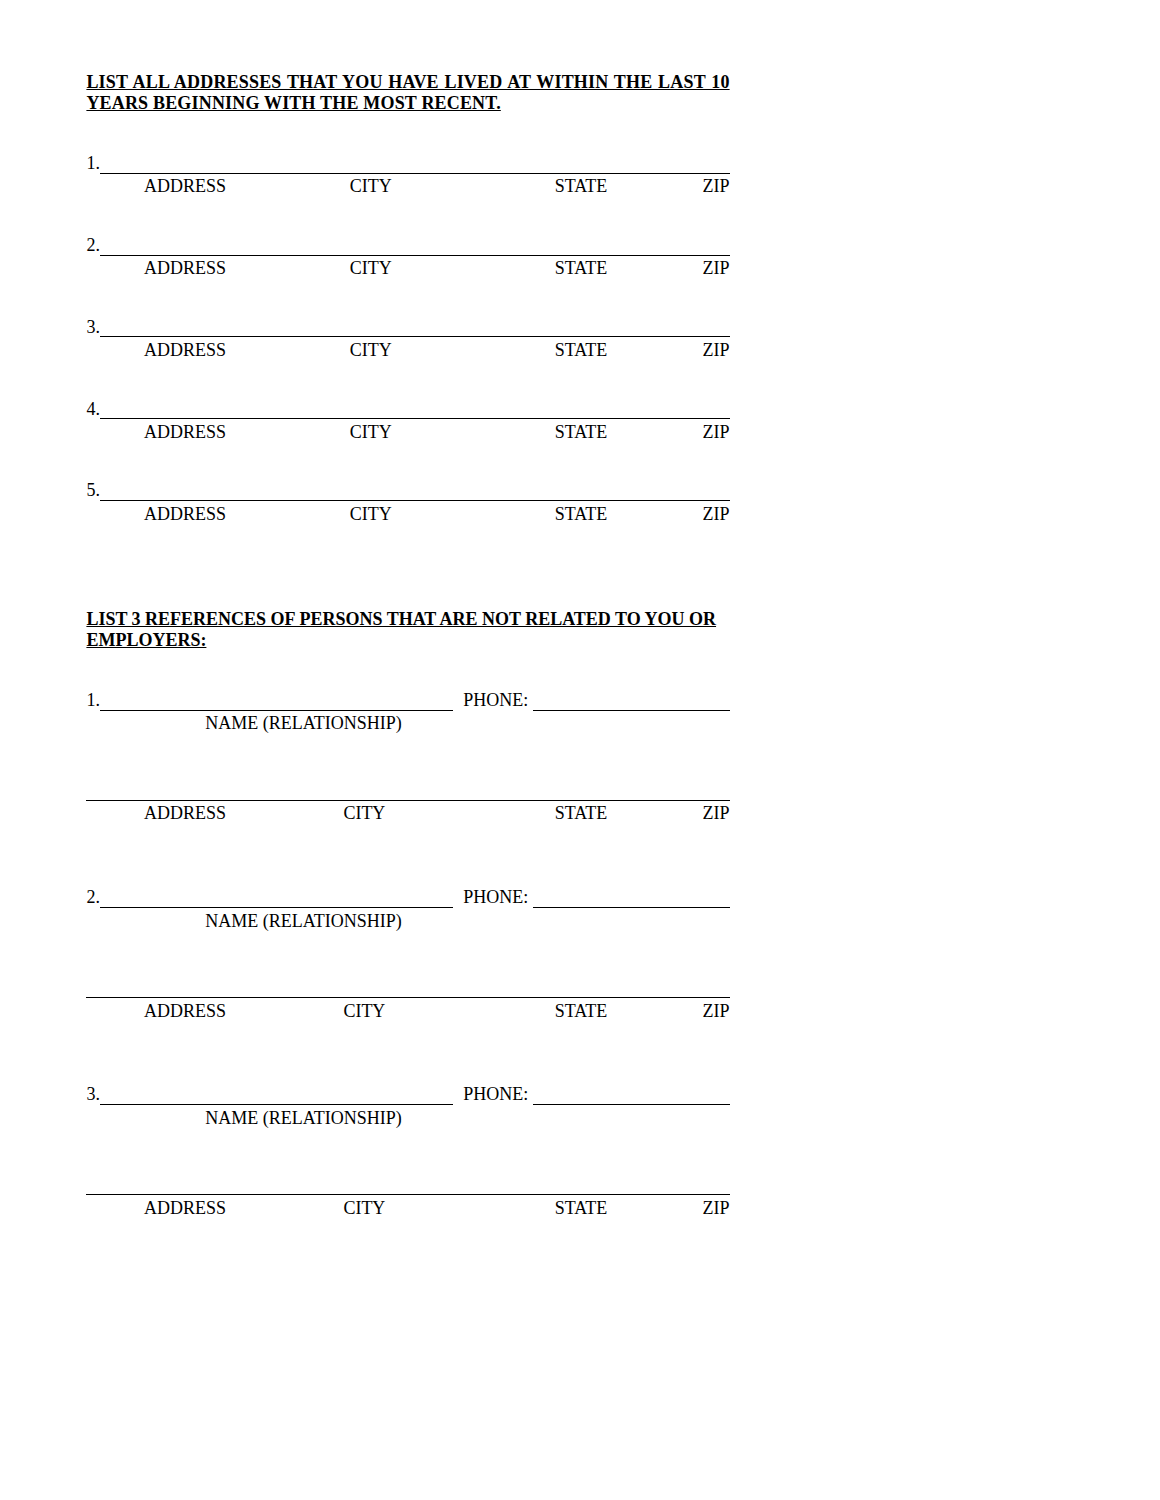List all addresses that you have lived at within the last 10 years beginning with the most recent.
1.
ADDRESS CITY STATE ZIP
2.
ADDRESS CITY STATE ZIP
3.
ADDRESS CITY STATE ZIP
4.
ADDRESS CITY STATE ZIP
5.
ADDRESS CITY STATE ZIP
List 3 references of persons that are not related to you or employers:
1. PHONE:
NAME (RELATIONSHIP)
ADDRESS CITY STATE ZIP
2. PHONE:
NAME (RELATIONSHIP)
ADDRESS CITY STATE ZIP
3. PHONE:
NAME (RELATIONSHIP)
ADDRESS CITY STATE ZIP